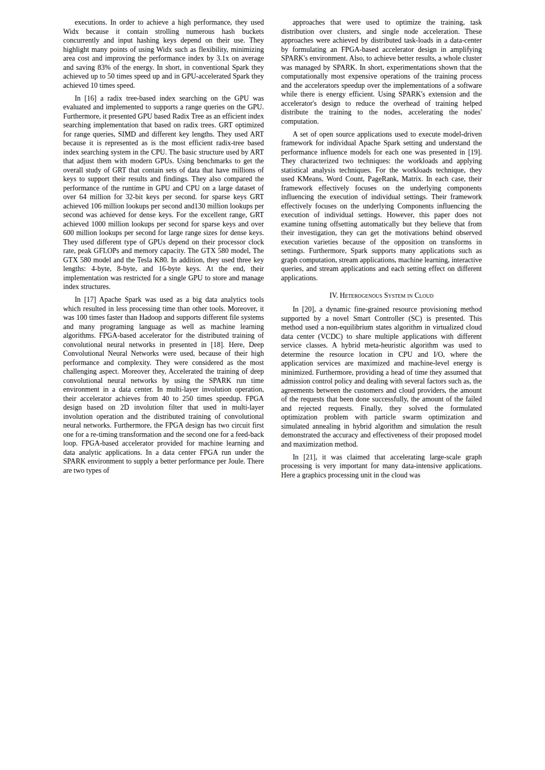executions. In order to achieve a high performance, they used Widx because it contain strolling numerous hash buckets concurrently and input hashing keys depend on their use. They highlight many points of using Widx such as flexibility, minimizing area cost and improving the performance index by 3.1x on average and saving 83% of the energy. In short, in conventional Spark they achieved up to 50 times speed up and in GPU-accelerated Spark they achieved 10 times speed.
In [16] a radix tree-based index searching on the GPU was evaluated and implemented to supports a range queries on the GPU. Furthermore, it presented GPU based Radix Tree as an efficient index searching implementation that based on radix trees. GRT optimized for range queries, SIMD and different key lengths. They used ART because it is represented as is the most efficient radix-tree based index searching system in the CPU. The basic structure used by ART that adjust them with modern GPUs. Using benchmarks to get the overall study of GRT that contain sets of data that have millions of keys to support their results and findings. They also compared the performance of the runtime in GPU and CPU on a large dataset of over 64 million for 32-bit keys per second. for sparse keys GRT achieved 106 million lookups per second and130 million lookups per second was achieved for dense keys. For the excellent range, GRT achieved 1000 million lookups per second for sparse keys and over 600 million lookups per second for large range sizes for dense keys. They used different type of GPUs depend on their processor clock rate, peak GFLOPs and memory capacity. The GTX 580 model, The GTX 580 model and the Tesla K80. In addition, they used three key lengths: 4-byte, 8-byte, and 16-byte keys. At the end, their implementation was restricted for a single GPU to store and manage index structures.
In [17] Apache Spark was used as a big data analytics tools which resulted in less processing time than other tools. Moreover, it was 100 times faster than Hadoop and supports different file systems and many programing language as well as machine learning algorithms. FPGA-based accelerator for the distributed training of convolutional neural networks in presented in [18]. Here, Deep Convolutional Neural Networks were used, because of their high performance and complexity. They were considered as the most challenging aspect. Moreover they, Accelerated the training of deep convolutional neural networks by using the SPARK run time environment in a data center. In multi-layer involution operation, their accelerator achieves from 40 to 250 times speedup. FPGA design based on 2D involution filter that used in multi-layer involution operation and the distributed training of convolutional neural networks. Furthermore, the FPGA design has two circuit first one for a re-timing transformation and the second one for a feed-back loop. FPGA-based accelerator provided for machine learning and data analytic applications. In a data center FPGA run under the SPARK environment to supply a better performance per Joule. There are two types of
approaches that were used to optimize the training, task distribution over clusters, and single node acceleration. These approaches were achieved by distributed task-loads in a data-center by formulating an FPGA-based accelerator design in amplifying SPARK's environment. Also, to achieve better results, a whole cluster was managed by SPARK. In short, experimentations shown that the computationally most expensive operations of the training process and the accelerators speedup over the implementations of a software while there is energy efficient. Using SPARK's extension and the accelerator's design to reduce the overhead of training helped distribute the training to the nodes, accelerating the nodes' computation.
A set of open source applications used to execute model-driven framework for individual Apache Spark setting and understand the performance influence models for each one was presented in [19]. They characterized two techniques: the workloads and applying statistical analysis techniques. For the workloads technique, they used KMeans, Word Count, PageRank, Matrix. In each case, their framework effectively focuses on the underlying components influencing the execution of individual settings. Their framework effectively focuses on the underlying Components influencing the execution of individual settings. However, this paper does not examine tuning offsetting automatically but they believe that from their investigation, they can get the motivations behind observed execution varieties because of the opposition on transforms in settings. Furthermore, Spark supports many applications such as graph computation, stream applications, machine learning, interactive queries, and stream applications and each setting effect on different applications.
IV. Heterogenous System in Cloud
In [20], a dynamic fine-grained resource provisioning method supported by a novel Smart Controller (SC) is presented. This method used a non-equilibrium states algorithm in virtualized cloud data center (VCDC) to share multiple applications with different service classes. A hybrid meta-heuristic algorithm was used to determine the resource location in CPU and I/O, where the application services are maximized and machine-level energy is minimized. Furthermore, providing a head of time they assumed that admission control policy and dealing with several factors such as, the agreements between the customers and cloud providers, the amount of the requests that been done successfully, the amount of the failed and rejected requests. Finally, they solved the formulated optimization problem with particle swarm optimization and simulated annealing in hybrid algorithm and simulation the result demonstrated the accuracy and effectiveness of their proposed model and maximization method.
In [21], it was claimed that accelerating large-scale graph processing is very important for many data-intensive applications. Here a graphics processing unit in the cloud was